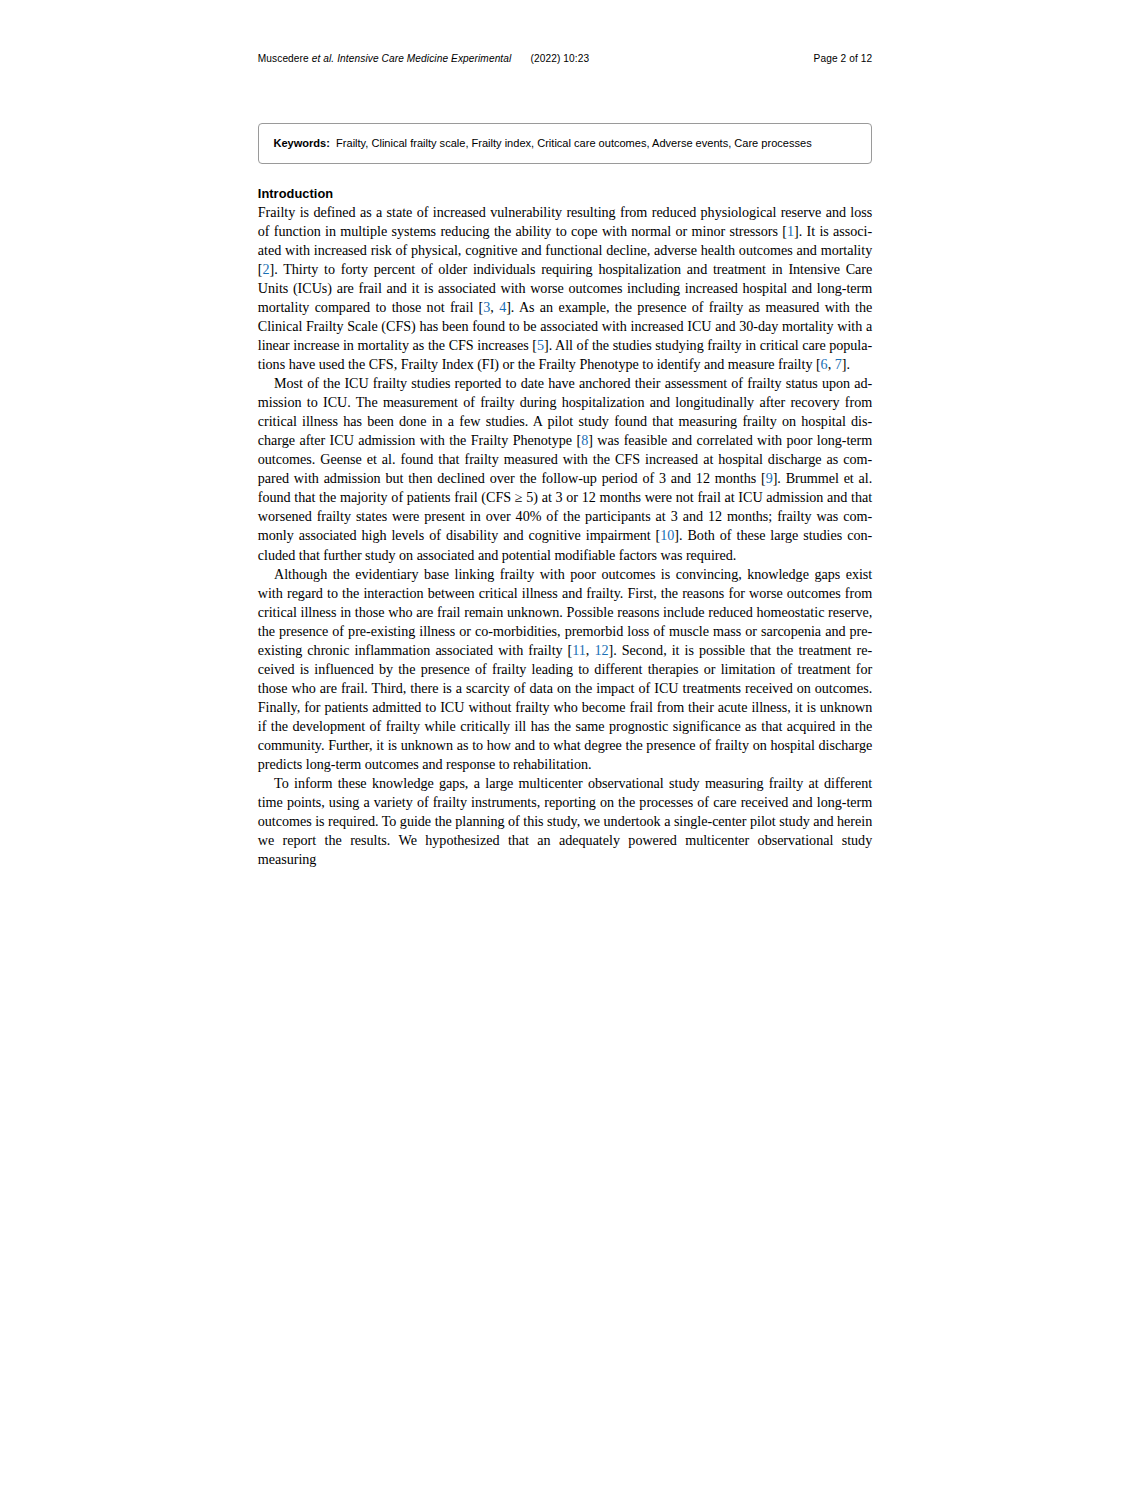Muscedere et al. Intensive Care Medicine Experimental (2022) 10:23
Page 2 of 12
Keywords: Frailty, Clinical frailty scale, Frailty index, Critical care outcomes, Adverse events, Care processes
Introduction
Frailty is defined as a state of increased vulnerability resulting from reduced physiological reserve and loss of function in multiple systems reducing the ability to cope with normal or minor stressors [1]. It is associated with increased risk of physical, cognitive and functional decline, adverse health outcomes and mortality [2]. Thirty to forty percent of older individuals requiring hospitalization and treatment in Intensive Care Units (ICUs) are frail and it is associated with worse outcomes including increased hospital and long-term mortality compared to those not frail [3, 4]. As an example, the presence of frailty as measured with the Clinical Frailty Scale (CFS) has been found to be associated with increased ICU and 30-day mortality with a linear increase in mortality as the CFS increases [5]. All of the studies studying frailty in critical care populations have used the CFS, Frailty Index (FI) or the Frailty Phenotype to identify and measure frailty [6, 7].
Most of the ICU frailty studies reported to date have anchored their assessment of frailty status upon admission to ICU. The measurement of frailty during hospitalization and longitudinally after recovery from critical illness has been done in a few studies. A pilot study found that measuring frailty on hospital discharge after ICU admission with the Frailty Phenotype [8] was feasible and correlated with poor long-term outcomes. Geense et al. found that frailty measured with the CFS increased at hospital discharge as compared with admission but then declined over the follow-up period of 3 and 12 months [9]. Brummel et al. found that the majority of patients frail (CFS ≥ 5) at 3 or 12 months were not frail at ICU admission and that worsened frailty states were present in over 40% of the participants at 3 and 12 months; frailty was commonly associated high levels of disability and cognitive impairment [10]. Both of these large studies concluded that further study on associated and potential modifiable factors was required.
Although the evidentiary base linking frailty with poor outcomes is convincing, knowledge gaps exist with regard to the interaction between critical illness and frailty. First, the reasons for worse outcomes from critical illness in those who are frail remain unknown. Possible reasons include reduced homeostatic reserve, the presence of pre-existing illness or co-morbidities, premorbid loss of muscle mass or sarcopenia and pre-existing chronic inflammation associated with frailty [11, 12]. Second, it is possible that the treatment received is influenced by the presence of frailty leading to different therapies or limitation of treatment for those who are frail. Third, there is a scarcity of data on the impact of ICU treatments received on outcomes. Finally, for patients admitted to ICU without frailty who become frail from their acute illness, it is unknown if the development of frailty while critically ill has the same prognostic significance as that acquired in the community. Further, it is unknown as to how and to what degree the presence of frailty on hospital discharge predicts long-term outcomes and response to rehabilitation.
To inform these knowledge gaps, a large multicenter observational study measuring frailty at different time points, using a variety of frailty instruments, reporting on the processes of care received and long-term outcomes is required. To guide the planning of this study, we undertook a single-center pilot study and herein we report the results. We hypothesized that an adequately powered multicenter observational study measuring